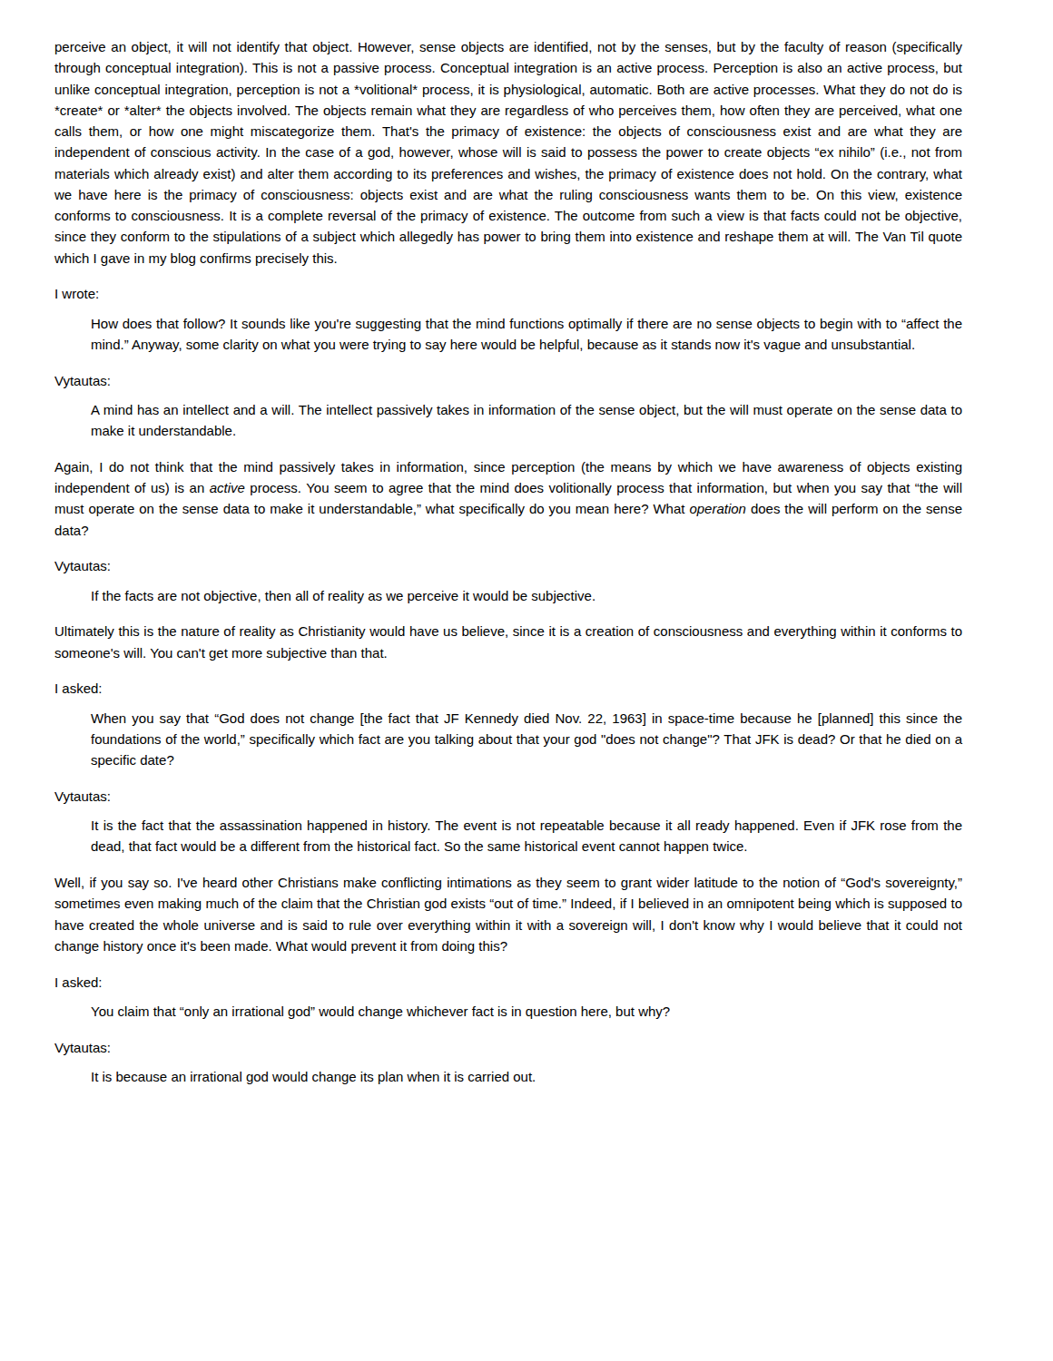perceive an object, it will not identify that object. However, sense objects are identified, not by the senses, but by the faculty of reason (specifically through conceptual integration). This is not a passive process. Conceptual integration is an active process. Perception is also an active process, but unlike conceptual integration, perception is not a *volitional* process, it is physiological, automatic. Both are active processes. What they do not do is *create* or *alter* the objects involved. The objects remain what they are regardless of who perceives them, how often they are perceived, what one calls them, or how one might miscategorize them. That's the primacy of existence: the objects of consciousness exist and are what they are independent of conscious activity. In the case of a god, however, whose will is said to possess the power to create objects “ex nihilo” (i.e., not from materials which already exist) and alter them according to its preferences and wishes, the primacy of existence does not hold. On the contrary, what we have here is the primacy of consciousness: objects exist and are what the ruling consciousness wants them to be. On this view, existence conforms to consciousness. It is a complete reversal of the primacy of existence. The outcome from such a view is that facts could not be objective, since they conform to the stipulations of a subject which allegedly has power to bring them into existence and reshape them at will. The Van Til quote which I gave in my blog confirms precisely this.
I wrote:
How does that follow? It sounds like you're suggesting that the mind functions optimally if there are no sense objects to begin with to “affect the mind.” Anyway, some clarity on what you were trying to say here would be helpful, because as it stands now it's vague and unsubstantial.
Vytautas:
A mind has an intellect and a will. The intellect passively takes in information of the sense object, but the will must operate on the sense data to make it understandable.
Again, I do not think that the mind passively takes in information, since perception (the means by which we have awareness of objects existing independent of us) is an active process. You seem to agree that the mind does volitionally process that information, but when you say that “the will must operate on the sense data to make it understandable,” what specifically do you mean here? What operation does the will perform on the sense data?
Vytautas:
If the facts are not objective, then all of reality as we perceive it would be subjective.
Ultimately this is the nature of reality as Christianity would have us believe, since it is a creation of consciousness and everything within it conforms to someone's will. You can't get more subjective than that.
I asked:
When you say that “God does not change [the fact that JF Kennedy died Nov. 22, 1963] in space-time because he [planned] this since the foundations of the world,” specifically which fact are you talking about that your god "does not change"? That JFK is dead? Or that he died on a specific date?
Vytautas:
It is the fact that the assassination happened in history. The event is not repeatable because it all ready happened. Even if JFK rose from the dead, that fact would be a different from the historical fact. So the same historical event cannot happen twice.
Well, if you say so. I've heard other Christians make conflicting intimations as they seem to grant wider latitude to the notion of “God's sovereignty,” sometimes even making much of the claim that the Christian god exists “out of time.” Indeed, if I believed in an omnipotent being which is supposed to have created the whole universe and is said to rule over everything within it with a sovereign will, I don't know why I would believe that it could not change history once it's been made. What would prevent it from doing this?
I asked:
You claim that “only an irrational god” would change whichever fact is in question here, but why?
Vytautas:
It is because an irrational god would change its plan when it is carried out.